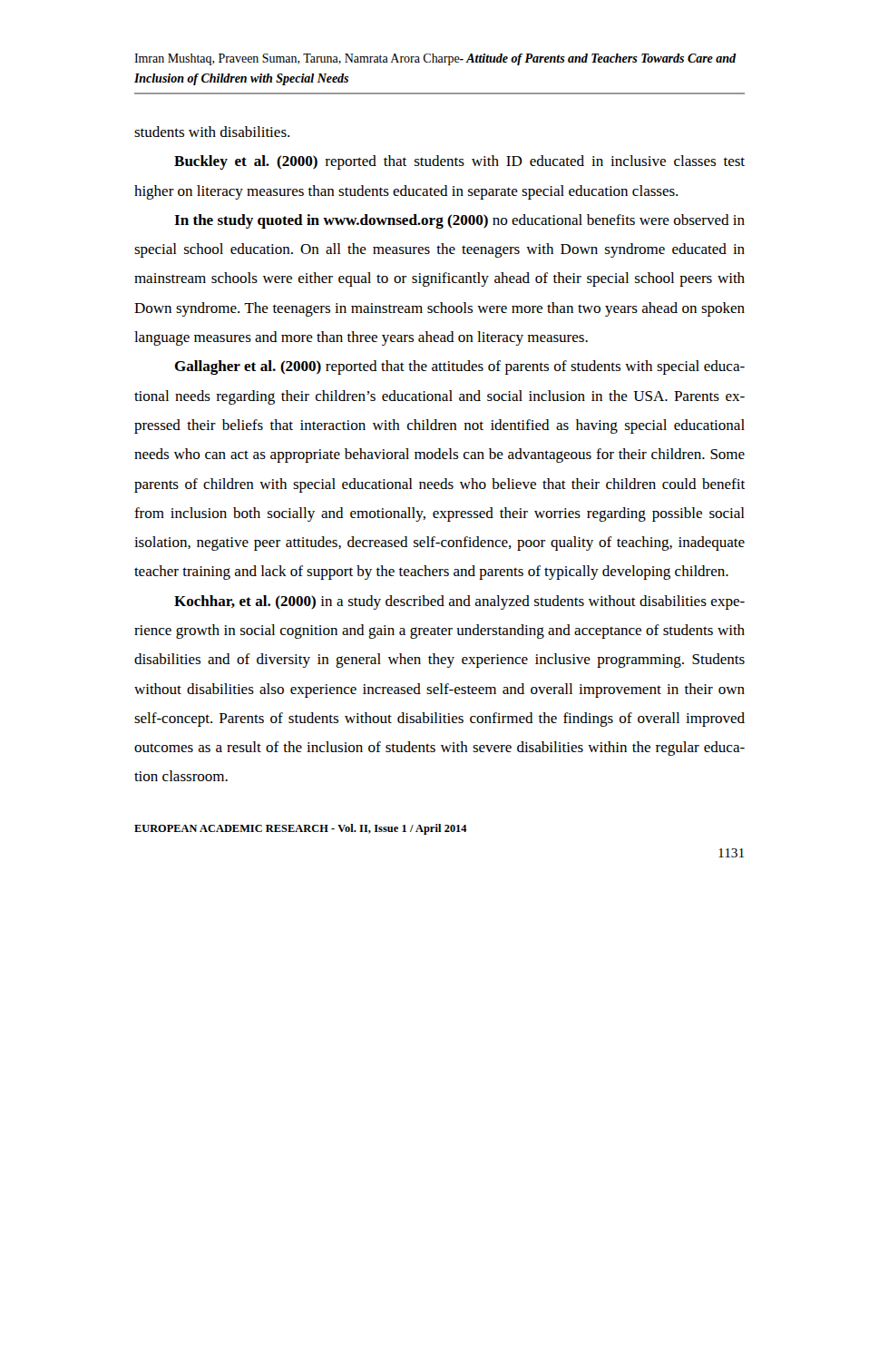Imran Mushtaq, Praveen Suman, Taruna, Namrata Arora Charpe- Attitude of Parents and Teachers Towards Care and Inclusion of Children with Special Needs
students with disabilities.
Buckley et al. (2000) reported that students with ID educated in inclusive classes test higher on literacy measures than students educated in separate special education classes.
In the study quoted in www.downsed.org (2000) no educational benefits were observed in special school education. On all the measures the teenagers with Down syndrome educated in mainstream schools were either equal to or significantly ahead of their special school peers with Down syndrome. The teenagers in mainstream schools were more than two years ahead on spoken language measures and more than three years ahead on literacy measures.
Gallagher et al. (2000) reported that the attitudes of parents of students with special educational needs regarding their children’s educational and social inclusion in the USA. Parents expressed their beliefs that interaction with children not identified as having special educational needs who can act as appropriate behavioral models can be advantageous for their children. Some parents of children with special educational needs who believe that their children could benefit from inclusion both socially and emotionally, expressed their worries regarding possible social isolation, negative peer attitudes, decreased self-confidence, poor quality of teaching, inadequate teacher training and lack of support by the teachers and parents of typically developing children.
Kochhar, et al. (2000) in a study described and analyzed students without disabilities experience growth in social cognition and gain a greater understanding and acceptance of students with disabilities and of diversity in general when they experience inclusive programming. Students without disabilities also experience increased self-esteem and overall improvement in their own self-concept. Parents of students without disabilities confirmed the findings of overall improved outcomes as a result of the inclusion of students with severe disabilities within the regular education classroom.
EUROPEAN ACADEMIC RESEARCH - Vol. II, Issue 1 / April 2014
1131